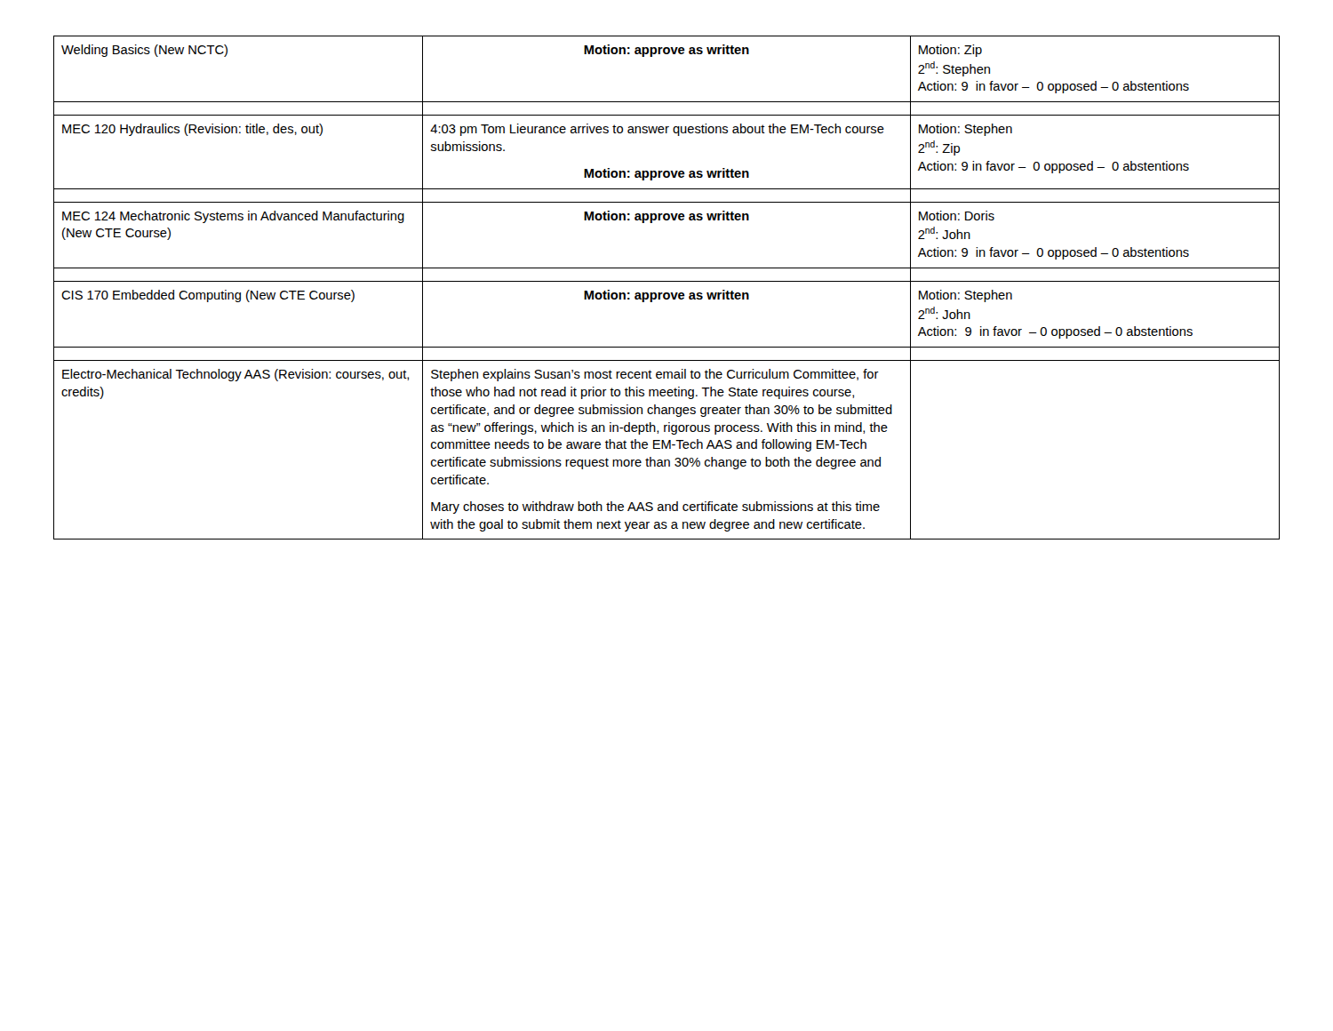| Welding Basics (New NCTC) | Motion: approve as written | Motion: Zip 2 nd : Stephen Action: 9 in favor – 0 opposed – 0 abstentions |
| MEC 120 Hydraulics (Revision: title, des, out) | 4:03 pm Tom Lieurance arrives to answer questions about the EM-Tech course submissions. Motion: approve as written | Motion: Stephen 2 nd : Zip Action: 9 in favor – 0 opposed – 0 abstentions |
| MEC 124 Mechatronic Systems in Advanced Manufacturing (New CTE Course) | Motion: approve as written | Motion: Doris 2 nd : John Action: 9 in favor – 0 opposed – 0 abstentions |
| CIS 170 Embedded Computing (New CTE Course) | Motion: approve as written | Motion: Stephen 2 nd : John Action: 9 in favor – 0 opposed – 0 abstentions |
| Electro-Mechanical Technology AAS (Revision: courses, out, credits) | Stephen explains Susan’s most recent email to the Curriculum Committee, for those who had not read it prior to this meeting. The State requires course, certificate, and or degree submission changes greater than 30% to be submitted as “new” offerings, which is an in-depth, rigorous process. With this in mind, the committee needs to be aware that the EM-Tech AAS and following EM-Tech certificate submissions request more than 30% change to both the degree and certificate. Mary choses to withdraw both the AAS and certificate submissions at this time with the goal to submit them next year as a new degree and new certificate. | |